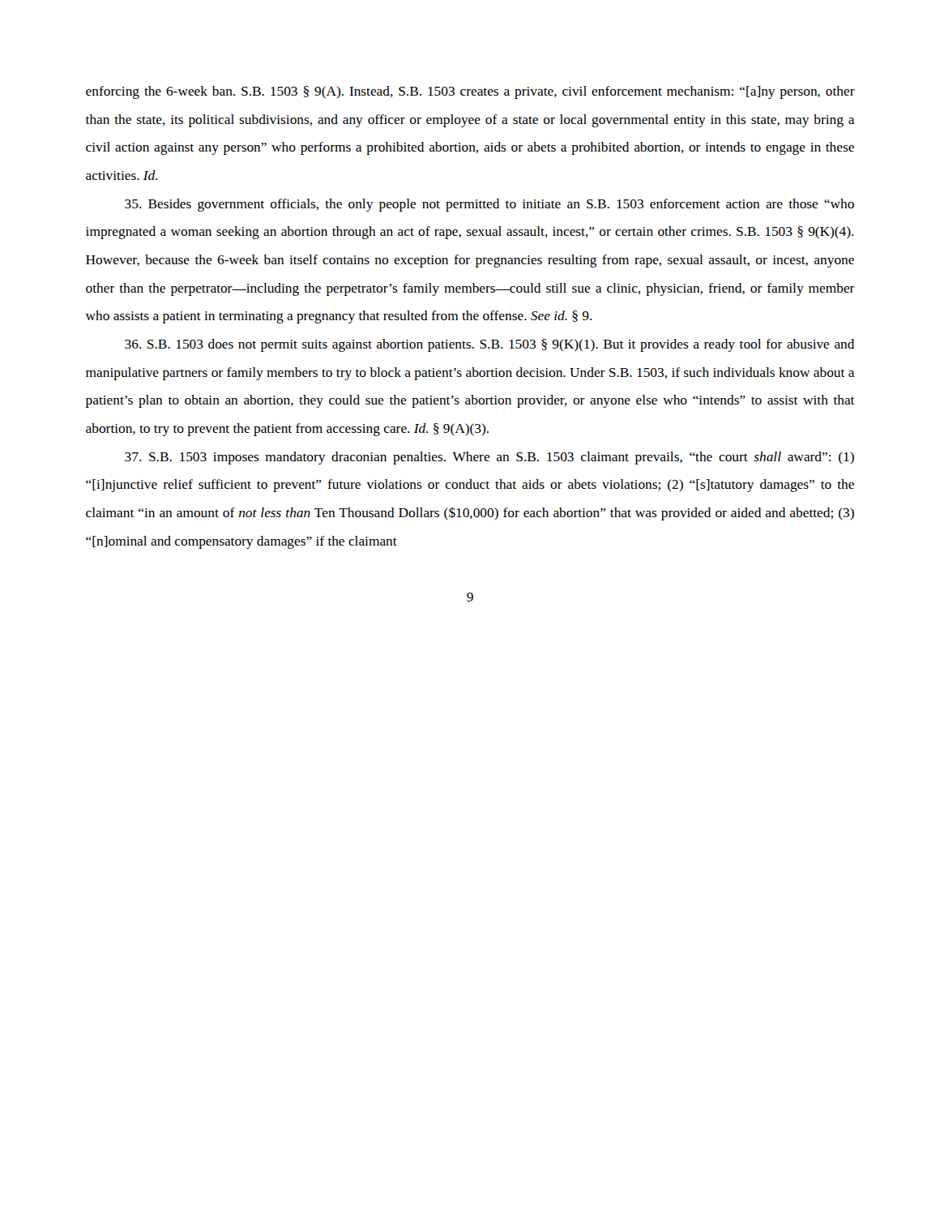enforcing the 6-week ban. S.B. 1503 § 9(A). Instead, S.B. 1503 creates a private, civil enforcement mechanism: “[a]ny person, other than the state, its political subdivisions, and any officer or employee of a state or local governmental entity in this state, may bring a civil action against any person” who performs a prohibited abortion, aids or abets a prohibited abortion, or intends to engage in these activities. Id.
35. Besides government officials, the only people not permitted to initiate an S.B. 1503 enforcement action are those “who impregnated a woman seeking an abortion through an act of rape, sexual assault, incest,” or certain other crimes. S.B. 1503 § 9(K)(4). However, because the 6-week ban itself contains no exception for pregnancies resulting from rape, sexual assault, or incest, anyone other than the perpetrator—including the perpetrator’s family members—could still sue a clinic, physician, friend, or family member who assists a patient in terminating a pregnancy that resulted from the offense. See id. § 9.
36. S.B. 1503 does not permit suits against abortion patients. S.B. 1503 § 9(K)(1). But it provides a ready tool for abusive and manipulative partners or family members to try to block a patient’s abortion decision. Under S.B. 1503, if such individuals know about a patient’s plan to obtain an abortion, they could sue the patient’s abortion provider, or anyone else who “intends” to assist with that abortion, to try to prevent the patient from accessing care. Id. § 9(A)(3).
37. S.B. 1503 imposes mandatory draconian penalties. Where an S.B. 1503 claimant prevails, “the court shall award”: (1) “[i]njunctive relief sufficient to prevent” future violations or conduct that aids or abets violations; (2) “[s]tatutory damages” to the claimant “in an amount of not less than Ten Thousand Dollars ($10,000) for each abortion” that was provided or aided and abetted; (3) “[n]ominal and compensatory damages” if the claimant
9